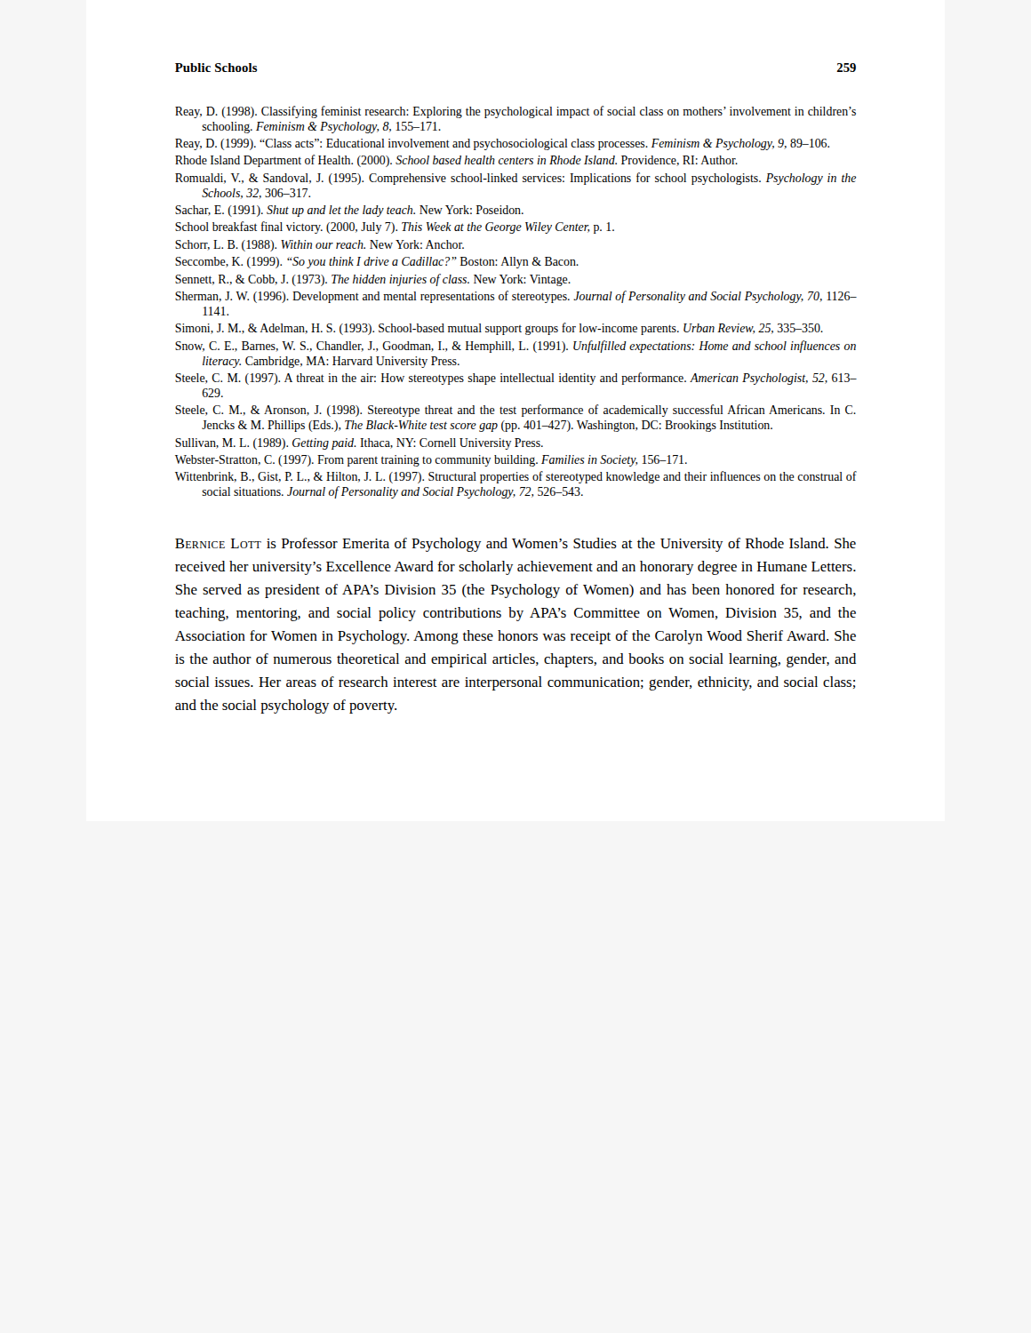Public Schools 259
Reay, D. (1998). Classifying feminist research: Exploring the psychological impact of social class on mothers’ involvement in children’s schooling. Feminism & Psychology, 8, 155–171.
Reay, D. (1999). “Class acts”: Educational involvement and psychosociological class processes. Feminism & Psychology, 9, 89–106.
Rhode Island Department of Health. (2000). School based health centers in Rhode Island. Providence, RI: Author.
Romualdi, V., & Sandoval, J. (1995). Comprehensive school-linked services: Implications for school psychologists. Psychology in the Schools, 32, 306–317.
Sachar, E. (1991). Shut up and let the lady teach. New York: Poseidon.
School breakfast final victory. (2000, July 7). This Week at the George Wiley Center, p. 1.
Schorr, L. B. (1988). Within our reach. New York: Anchor.
Seccombe, K. (1999). “So you think I drive a Cadillac?” Boston: Allyn & Bacon.
Sennett, R., & Cobb, J. (1973). The hidden injuries of class. New York: Vintage.
Sherman, J. W. (1996). Development and mental representations of stereotypes. Journal of Personality and Social Psychology, 70, 1126–1141.
Simoni, J. M., & Adelman, H. S. (1993). School-based mutual support groups for low-income parents. Urban Review, 25, 335–350.
Snow, C. E., Barnes, W. S., Chandler, J., Goodman, I., & Hemphill, L. (1991). Unfulfilled expectations: Home and school influences on literacy. Cambridge, MA: Harvard University Press.
Steele, C. M. (1997). A threat in the air: How stereotypes shape intellectual identity and performance. American Psychologist, 52, 613–629.
Steele, C. M., & Aronson, J. (1998). Stereotype threat and the test performance of academically successful African Americans. In C. Jencks & M. Phillips (Eds.), The Black-White test score gap (pp. 401–427). Washington, DC: Brookings Institution.
Sullivan, M. L. (1989). Getting paid. Ithaca, NY: Cornell University Press.
Webster-Stratton, C. (1997). From parent training to community building. Families in Society, 156–171.
Wittenbrink, B., Gist, P. L., & Hilton, J. L. (1997). Structural properties of stereotyped knowledge and their influences on the construal of social situations. Journal of Personality and Social Psychology, 72, 526–543.
Bernice Lott is Professor Emerita of Psychology and Women’s Studies at the University of Rhode Island. She received her university’s Excellence Award for scholarly achievement and an honorary degree in Humane Letters. She served as president of APA’s Division 35 (the Psychology of Women) and has been honored for research, teaching, mentoring, and social policy contributions by APA’s Committee on Women, Division 35, and the Association for Women in Psychology. Among these honors was receipt of the Carolyn Wood Sherif Award. She is the author of numerous theoretical and empirical articles, chapters, and books on social learning, gender, and social issues. Her areas of research interest are interpersonal communication; gender, ethnicity, and social class; and the social psychology of poverty.